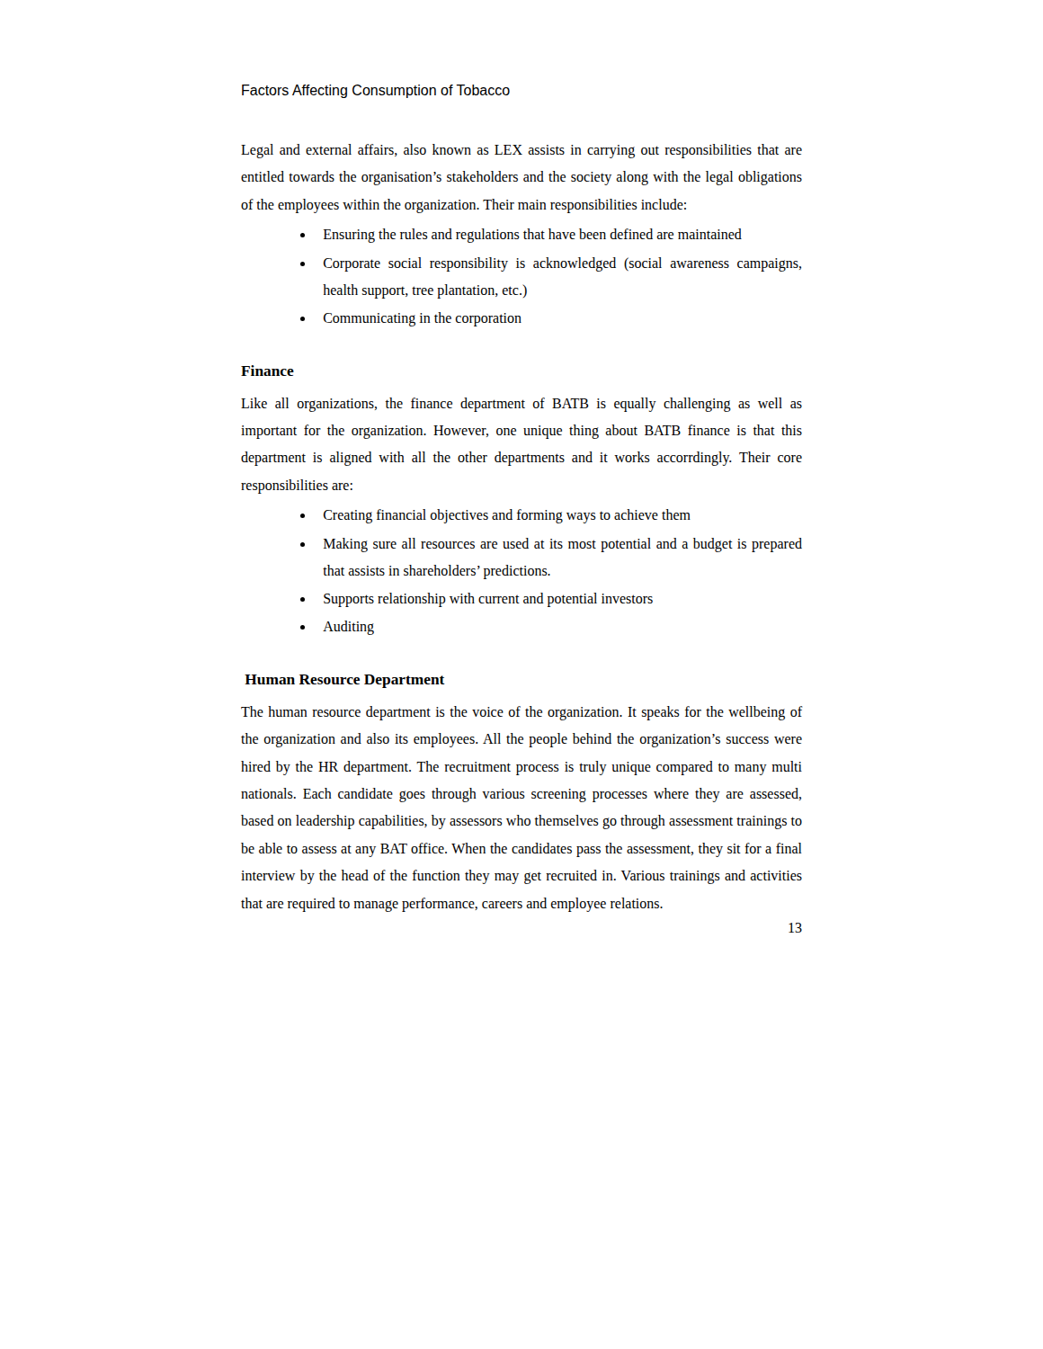Factors Affecting Consumption of Tobacco
Legal and external affairs, also known as LEX assists in carrying out responsibilities that are entitled towards the organisation’s stakeholders and the society along with the legal obligations of the employees within the organization. Their main responsibilities include:
Ensuring the rules and regulations that have been defined are maintained
Corporate social responsibility is acknowledged (social awareness campaigns, health support, tree plantation, etc.)
Communicating in the corporation
Finance
Like all organizations, the finance department of BATB is equally challenging as well as important for the organization. However, one unique thing about BATB finance is that this department is aligned with all the other departments and it works accorrdingly. Their core responsibilities are:
Creating financial objectives and forming ways to achieve them
Making sure all resources are used at its most potential and a budget is prepared that assists in shareholders’ predictions.
Supports relationship with current and potential investors
Auditing
Human Resource Department
The human resource department is the voice of the organization. It speaks for the wellbeing of the organization and also its employees. All the people behind the organization’s success were hired by the HR department. The recruitment process is truly unique compared to many multi nationals. Each candidate goes through various screening processes where they are assessed, based on leadership capabilities, by assessors who themselves go through assessment trainings to be able to assess at any BAT office. When the candidates pass the assessment, they sit for a final interview by the head of the function they may get recruited in. Various trainings and activities that are required to manage performance, careers and employee relations.
13